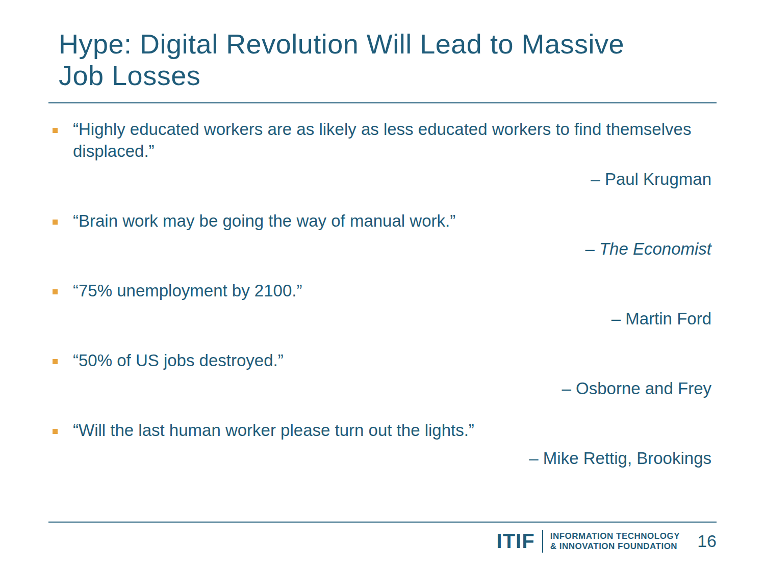Hype: Digital Revolution Will Lead to Massive
Job Losses
“Highly educated workers are as likely as less educated workers to find themselves displaced.”
– Paul Krugman
“Brain work may be going the way of manual work.”
– The Economist
“75% unemployment by 2100.”
– Martin Ford
“50% of US jobs destroyed.”
– Osborne and Frey
“Will the last human worker please turn out the lights.”
– Mike Rettig, Brookings
ITIF Information Technology
& Innovation Foundation
16